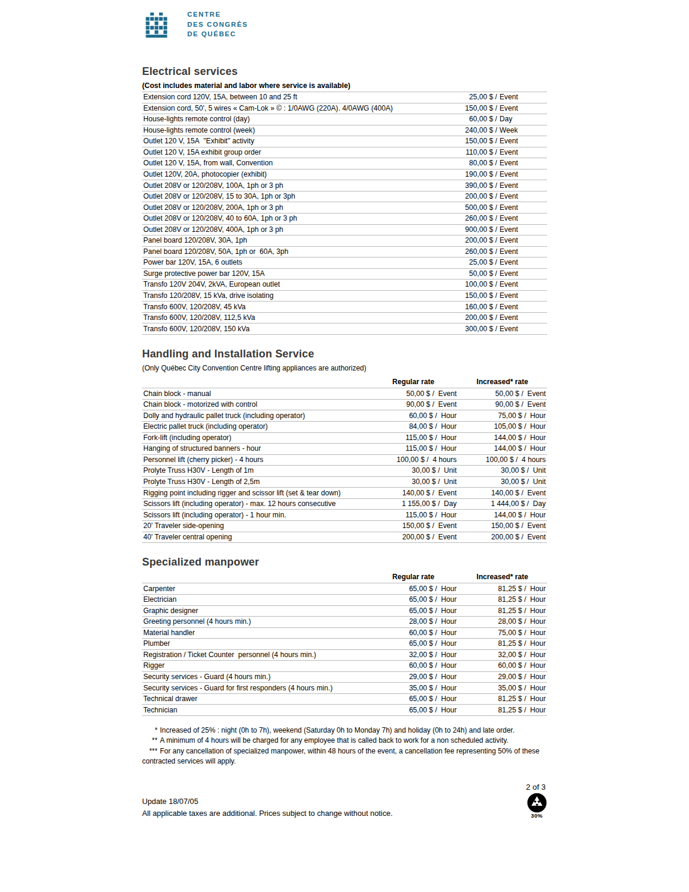Centre
des congrès
de Québec
Electrical services
(Cost includes material and labor where service is available)
| Extension cord 120V, 15A, between 10 and 25 ft | 25,00 $ / | Event |
| Extension cord, 50', 5 wires « Cam-Lok » © : 1/0AWG (220A). 4/0AWG (400A) | 150,00 $ / | Event |
| House-lights remote control (day) | 60,00 $ / | Day |
| House-lights remote control (week) | 240,00 $ / | Week |
| Outlet 120 V, 15A "Exhibit" activity | 150,00 $ / | Event |
| Outlet 120 V, 15A exhibit group order | 110,00 $ / | Event |
| Outlet 120 V, 15A, from wall, Convention | 80,00 $ / | Event |
| Outlet 120V, 20A, photocopier (exhibit) | 190,00 $ / | Event |
| Outlet 208V or 120/208V, 100A, 1ph or 3 ph | 390,00 $ / | Event |
| Outlet 208V or 120/208V, 15 to 30A, 1ph or 3ph | 200,00 $ / | Event |
| Outlet 208V or 120/208V, 200A, 1ph or 3 ph | 500,00 $ / | Event |
| Outlet 208V or 120/208V, 40 to 60A, 1ph or 3 ph | 260,00 $ / | Event |
| Outlet 208V or 120/208V, 400A, 1ph or 3 ph | 900,00 $ / | Event |
| Panel board 120/208V, 30A, 1ph | 200,00 $ / | Event |
| Panel board 120/208V, 50A, 1ph or 60A, 3ph | 260,00 $ / | Event |
| Power bar 120V, 15A, 6 outlets | 25,00 $ / | Event |
| Surge protective power bar 120V, 15A | 50,00 $ / | Event |
| Transfo 120V 204V, 2kVA, European outlet | 100,00 $ / | Event |
| Transfo 120/208V, 15 kVa, drive isolating | 150,00 $ / | Event |
| Transfo 600V, 120/208V, 45 kVa | 160,00 $ / | Event |
| Transfo 600V, 120/208V, 112,5 kVa | 200,00 $ / | Event |
| Transfo 600V, 120/208V, 150 kVa | 300,00 $ / | Event |
Handling and Installation Service
(Only Québec City Convention Centre lifting appliances are authorized)
| | Regular rate | Increased* rate |
| Chain block - manual | 50,00 $ / Event | 50,00 $ / Event |
| Chain block - motorized with control | 90,00 $ / Event | 90,00 $ / Event |
| Dolly and hydraulic pallet truck (including operator) | 60,00 $ / Hour | 75,00 $ / Hour |
| Electric pallet truck (including operator) | 84,00 $ / Hour | 105,00 $ / Hour |
| Fork-lift (including operator) | 115,00 $ / Hour | 144,00 $ / Hour |
| Hanging of structured banners - hour | 115,00 $ / Hour | 144,00 $ / Hour |
| Personnel lift (cherry picker) - 4 hours | 100,00 $ / 4 hours | 100,00 $ / 4 hours |
| Prolyte Truss H30V - Length of 1m | 30,00 $ / Unit | 30,00 $ / Unit |
| Prolyte Truss H30V - Length of 2,5m | 30,00 $ / Unit | 30,00 $ / Unit |
| Rigging point including rigger and scissor lift (set & tear down) | 140,00 $ / Event | 140,00 $ / Event |
| Scissors lift (including operator) - max. 12 hours consecutive | 1 155,00 $ / Day | 1 444,00 $ / Day |
| Scissors lift (including operator) - 1 hour min. | 115,00 $ / Hour | 144,00 $ / Hour |
| 20' Traveler side-opening | 150,00 $ / Event | 150,00 $ / Event |
| 40' Traveler central opening | 200,00 $ / Event | 200,00 $ / Event |
Specialized manpower
| | Regular rate | Increased* rate |
| Carpenter | 65,00 $ / Hour | 81,25 $ / Hour |
| Electrician | 65,00 $ / Hour | 81,25 $ / Hour |
| Graphic designer | 65,00 $ / Hour | 81,25 $ / Hour |
| Greeting personnel (4 hours min.) | 28,00 $ / Hour | 28,00 $ / Hour |
| Material handler | 60,00 $ / Hour | 75,00 $ / Hour |
| Plumber | 65,00 $ / Hour | 81,25 $ / Hour |
| Registration / Ticket Counter personnel (4 hours min.) | 32,00 $ / Hour | 32,00 $ / Hour |
| Rigger | 60,00 $ / Hour | 60,00 $ / Hour |
| Security services - Guard (4 hours min.) | 29,00 $ / Hour | 29,00 $ / Hour |
| Security services - Guard for first responders (4 hours min.) | 35,00 $ / Hour | 35,00 $ / Hour |
| Technical drawer | 65,00 $ / Hour | 81,25 $ / Hour |
| Technician | 65,00 $ / Hour | 81,25 $ / Hour |
*Increased of 25% : night (0h to 7h), weekend (Saturday 0h to Monday 7h) and holiday (0h to 24h) and late order.
**A minimum of 4 hours will be charged for any employee that is called back to work for a non scheduled activity.
***For any cancellation of specialized manpower, within 48 hours of the event, a cancellation fee representing 50% of these contracted services will apply.
2 of 3
Update 18/07/05
All applicable taxes are additional. Prices subject to change without notice.
30%